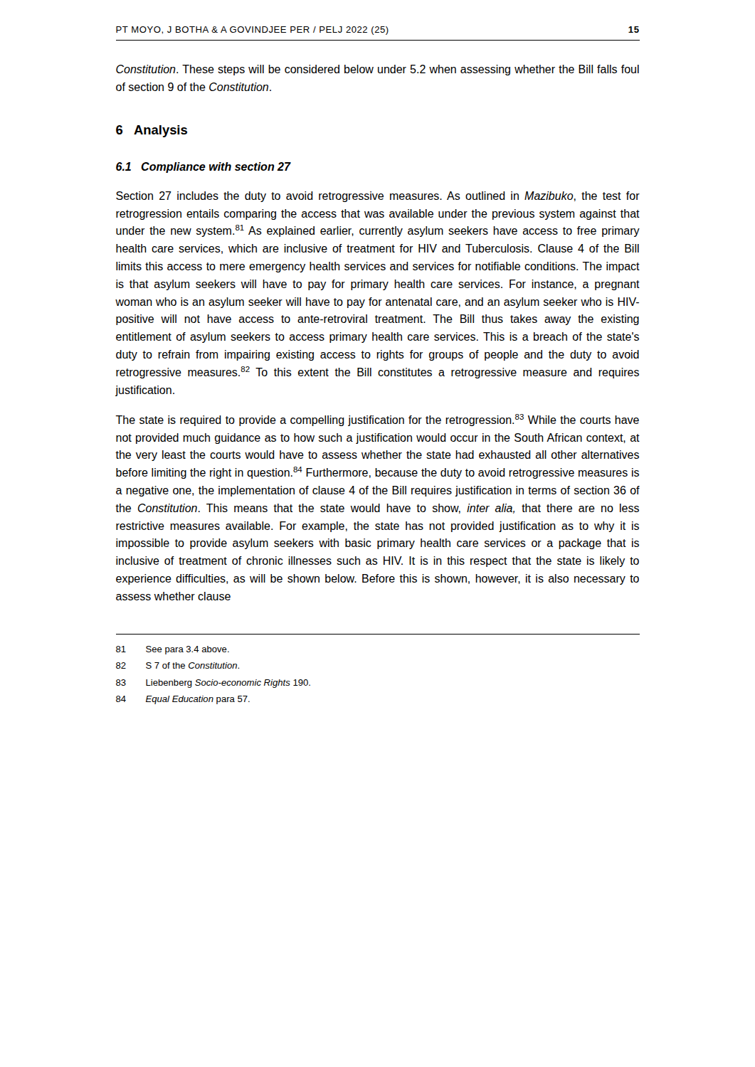PT Moyo, J Botha & A Govindjee PER / PELJ 2022 (25) 15
Constitution. These steps will be considered below under 5.2 when assessing whether the Bill falls foul of section 9 of the Constitution.
6 Analysis
6.1 Compliance with section 27
Section 27 includes the duty to avoid retrogressive measures. As outlined in Mazibuko, the test for retrogression entails comparing the access that was available under the previous system against that under the new system.81 As explained earlier, currently asylum seekers have access to free primary health care services, which are inclusive of treatment for HIV and Tuberculosis. Clause 4 of the Bill limits this access to mere emergency health services and services for notifiable conditions. The impact is that asylum seekers will have to pay for primary health care services. For instance, a pregnant woman who is an asylum seeker will have to pay for antenatal care, and an asylum seeker who is HIV-positive will not have access to ante-retroviral treatment. The Bill thus takes away the existing entitlement of asylum seekers to access primary health care services. This is a breach of the state's duty to refrain from impairing existing access to rights for groups of people and the duty to avoid retrogressive measures.82 To this extent the Bill constitutes a retrogressive measure and requires justification.
The state is required to provide a compelling justification for the retrogression.83 While the courts have not provided much guidance as to how such a justification would occur in the South African context, at the very least the courts would have to assess whether the state had exhausted all other alternatives before limiting the right in question.84 Furthermore, because the duty to avoid retrogressive measures is a negative one, the implementation of clause 4 of the Bill requires justification in terms of section 36 of the Constitution. This means that the state would have to show, inter alia, that there are no less restrictive measures available. For example, the state has not provided justification as to why it is impossible to provide asylum seekers with basic primary health care services or a package that is inclusive of treatment of chronic illnesses such as HIV. It is in this respect that the state is likely to experience difficulties, as will be shown below. Before this is shown, however, it is also necessary to assess whether clause
81
See para 3.4 above.
82
S 7 of the Constitution.
83
Liebenberg Socio-economic Rights 190.
84
Equal Education para 57.